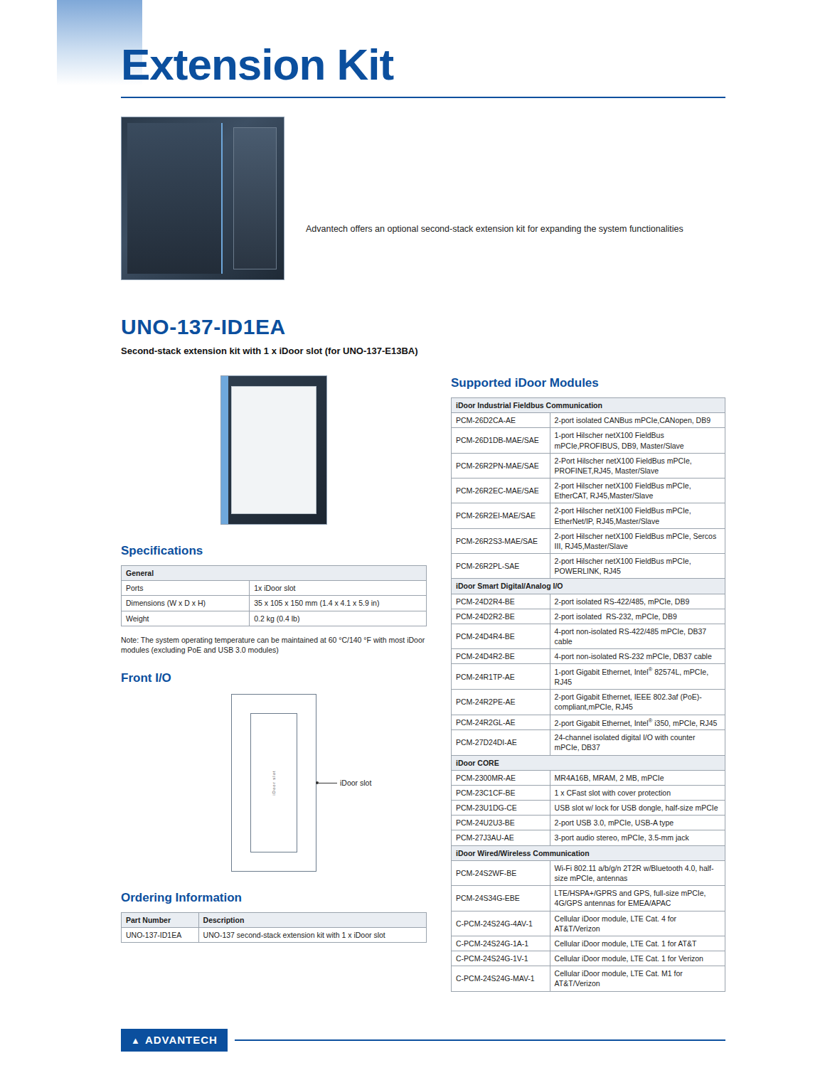Extension Kit
Advantech offers an optional second-stack extension kit for expanding the system functionalities
UNO-137-ID1EA
Second-stack extension kit with 1 x iDoor slot (for UNO-137-E13BA)
Specifications
| General |
| --- |
| Ports | 1x iDoor slot |
| Dimensions (W x D x H) | 35 x 105 x 150 mm (1.4 x 4.1 x 5.9 in) |
| Weight | 0.2 kg (0.4 lb) |
Note: The system operating temperature can be maintained at 60 °C/140 °F with most iDoor modules (excluding PoE and USB 3.0 modules)
Front I/O
iDoor slot
iDoor slot
Ordering Information
| Part Number | Description |
| --- | --- |
| UNO-137-ID1EA | UNO-137 second-stack extension kit with 1 x iDoor slot |
Supported iDoor Modules
| iDoor Industrial Fieldbus Communication |
| PCM-26D2CA-AE | 2-port isolated CANBus mPCIe,CANopen, DB9 |
| PCM-26D1DB-MAE/SAE | 1-port Hilscher netX100 FieldBus mPCIe,PROFIBUS, DB9, Master/Slave |
| PCM-26R2PN-MAE/SAE | 2-Port Hilscher netX100 FieldBus mPCIe, PROFINET,RJ45, Master/Slave |
| PCM-26R2EC-MAE/SAE | 2-port Hilscher netX100 FieldBus mPCIe, EtherCAT, RJ45,Master/Slave |
| PCM-26R2EI-MAE/SAE | 2-port Hilscher netX100 FieldBus mPCIe, EtherNet/IP, RJ45,Master/Slave |
| PCM-26R2S3-MAE/SAE | 2-port Hilscher netX100 FieldBus mPCIe, Sercos III, RJ45,Master/Slave |
| PCM-26R2PL-SAE | 2-port Hilscher netX100 FieldBus mPCIe, POWERLINK, RJ45 |
| iDoor Smart Digital/Analog I/O |
| PCM-24D2R4-BE | 2-port isolated RS-422/485, mPCIe, DB9 |
| PCM-24D2R2-BE | 2-port isolated RS-232, mPCIe, DB9 |
| PCM-24D4R4-BE | 4-port non-isolated RS-422/485 mPCIe, DB37 cable |
| PCM-24D4R2-BE | 4-port non-isolated RS-232 mPCIe, DB37 cable |
| PCM-24R1TP-AE | 1-port Gigabit Ethernet, Intel ® 82574L, mPCIe, RJ45 |
| PCM-24R2PE-AE | 2-port Gigabit Ethernet, IEEE 802.3af (PoE)- compliant,mPCIe, RJ45 |
| PCM-24R2GL-AE | 2-port Gigabit Ethernet, Intel ® i350, mPCIe, RJ45 |
| PCM-27D24DI-AE | 24-channel isolated digital I/O with counter mPCIe, DB37 |
| iDoor CORE |
| PCM-2300MR-AE | MR4A16B, MRAM, 2 MB, mPCIe |
| PCM-23C1CF-BE | 1 x CFast slot with cover protection |
| PCM-23U1DG-CE | USB slot w/ lock for USB dongle, half-size mPCIe |
| PCM-24U2U3-BE | 2-port USB 3.0, mPCIe, USB-A type |
| PCM-27J3AU-AE | 3-port audio stereo, mPCIe, 3.5-mm jack |
| iDoor Wired/Wireless Communication |
| PCM-24S2WF-BE | Wi-Fi 802.11 a/b/g/n 2T2R w/Bluetooth 4.0, half-size mPCIe, antennas |
| PCM-24S34G-EBE | LTE/HSPA+/GPRS and GPS, full-size mPCIe, 4G/GPS antennas for EMEA/APAC |
| C-PCM-24S24G-4AV-1 | Cellular iDoor module, LTE Cat. 4 for AT&T/Verizon |
| C-PCM-24S24G-1A-1 | Cellular iDoor module, LTE Cat. 1 for AT&T |
| C-PCM-24S24G-1V-1 | Cellular iDoor module, LTE Cat. 1 for Verizon |
| C-PCM-24S24G-MAV-1 | Cellular iDoor module, LTE Cat. M1 for AT&T/Verizon |
▲ADVANTECH